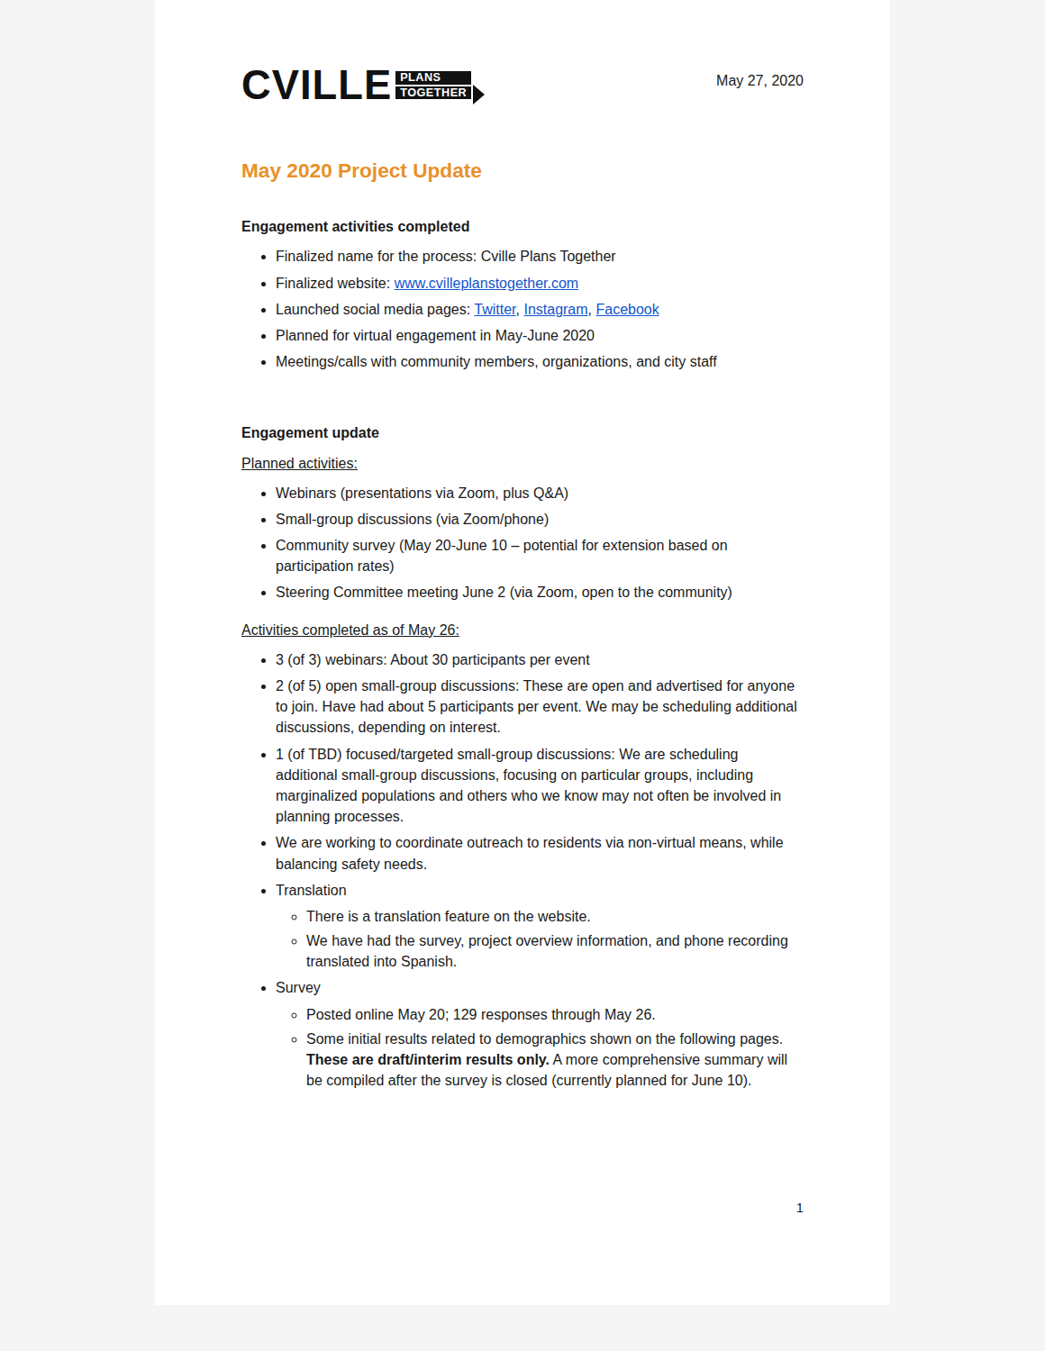CVILLE PLANS TOGETHER
May 27, 2020
May 2020 Project Update
Engagement activities completed
Finalized name for the process: Cville Plans Together
Finalized website: www.cvilleplanstogether.com
Launched social media pages: Twitter, Instagram, Facebook
Planned for virtual engagement in May-June 2020
Meetings/calls with community members, organizations, and city staff
Engagement update
Planned activities:
Webinars (presentations via Zoom, plus Q&A)
Small-group discussions (via Zoom/phone)
Community survey (May 20-June 10 – potential for extension based on participation rates)
Steering Committee meeting June 2 (via Zoom, open to the community)
Activities completed as of May 26:
3 (of 3) webinars: About 30 participants per event
2 (of 5) open small-group discussions: These are open and advertised for anyone to join. Have had about 5 participants per event. We may be scheduling additional discussions, depending on interest.
1 (of TBD) focused/targeted small-group discussions: We are scheduling additional small-group discussions, focusing on particular groups, including marginalized populations and others who we know may not often be involved in planning processes.
We are working to coordinate outreach to residents via non-virtual means, while balancing safety needs.
Translation
There is a translation feature on the website.
We have had the survey, project overview information, and phone recording translated into Spanish.
Survey
Posted online May 20; 129 responses through May 26.
Some initial results related to demographics shown on the following pages. These are draft/interim results only. A more comprehensive summary will be compiled after the survey is closed (currently planned for June 10).
1